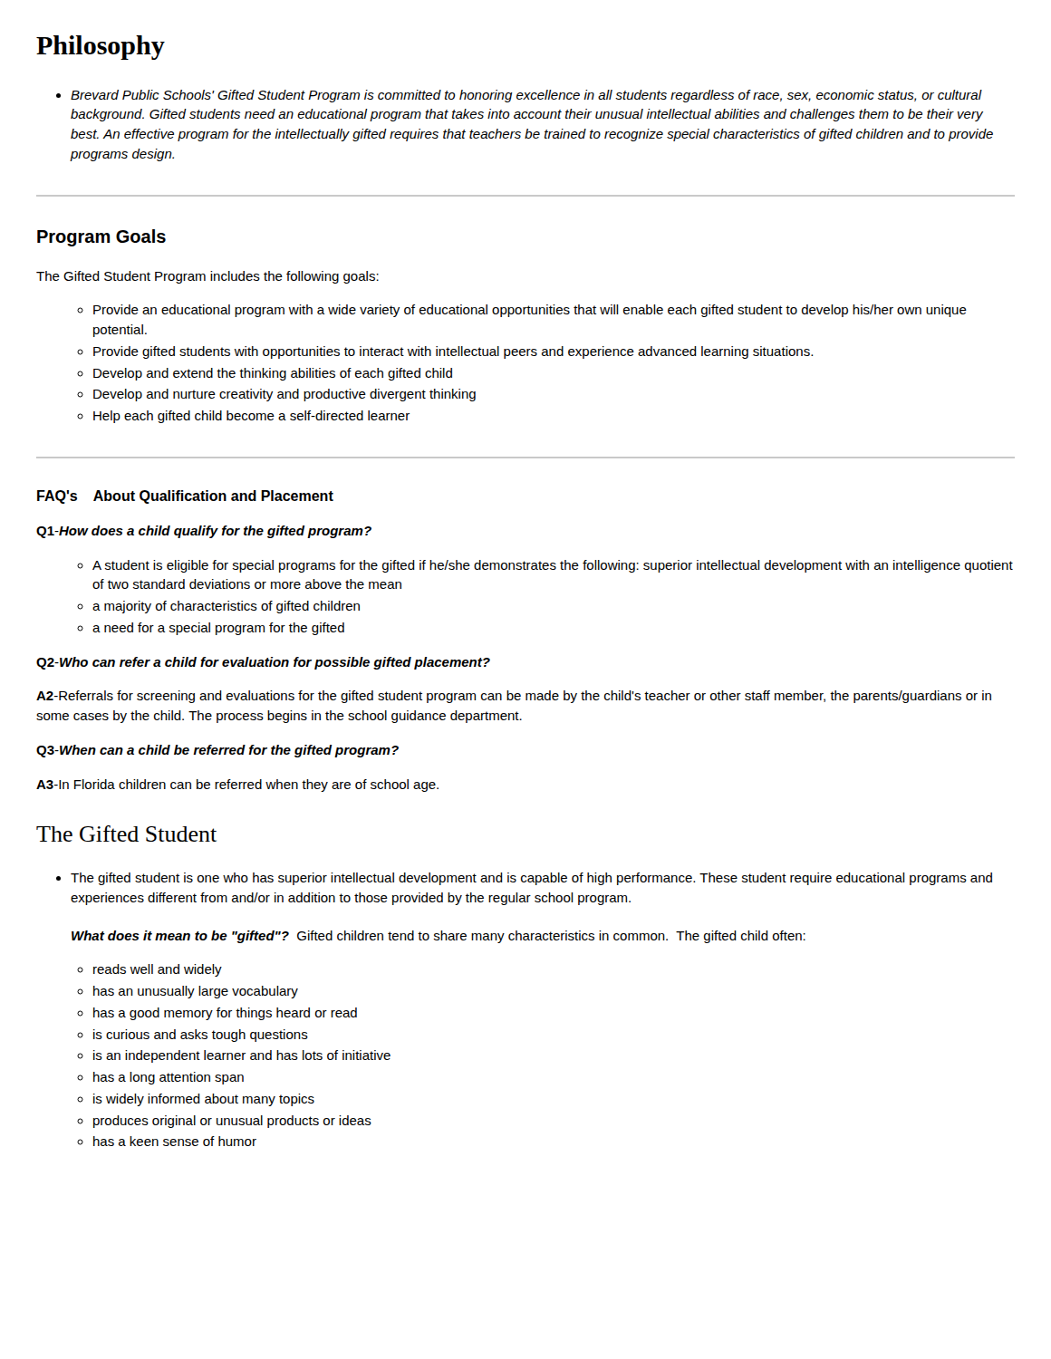Philosophy
Brevard Public Schools' Gifted Student Program is committed to honoring excellence in all students regardless of race, sex, economic status, or cultural background. Gifted students need an educational program that takes into account their unusual intellectual abilities and challenges them to be their very best. An effective program for the intellectually gifted requires that teachers be trained to recognize special characteristics of gifted children and to provide programs design.
Program Goals
The Gifted Student Program includes the following goals:
Provide an educational program with a wide variety of educational opportunities that will enable each gifted student to develop his/her own unique potential.
Provide gifted students with opportunities to interact with intellectual peers and experience advanced learning situations.
Develop and extend the thinking abilities of each gifted child
Develop and nurture creativity and productive divergent thinking
Help each gifted child become a self-directed learner
FAQ's About Qualification and Placement
Q1-How does a child qualify for the gifted program?
A student is eligible for special programs for the gifted if he/she demonstrates the following: superior intellectual development with an intelligence quotient of two standard deviations or more above the mean
a majority of characteristics of gifted children
a need for a special program for the gifted
Q2-Who can refer a child for evaluation for possible gifted placement?
A2-Referrals for screening and evaluations for the gifted student program can be made by the child's teacher or other staff member, the parents/guardians or in some cases by the child. The process begins in the school guidance department.
Q3-When can a child be referred for the gifted program?
A3-In Florida children can be referred when they are of school age.
The Gifted Student
The gifted student is one who has superior intellectual development and is capable of high performance. These student require educational programs and experiences different from and/or in addition to those provided by the regular school program.
What does it mean to be "gifted"? Gifted children tend to share many characteristics in common. The gifted child often:
reads well and widely
has an unusually large vocabulary
has a good memory for things heard or read
is curious and asks tough questions
is an independent learner and has lots of initiative
has a long attention span
is widely informed about many topics
produces original or unusual products or ideas
has a keen sense of humor